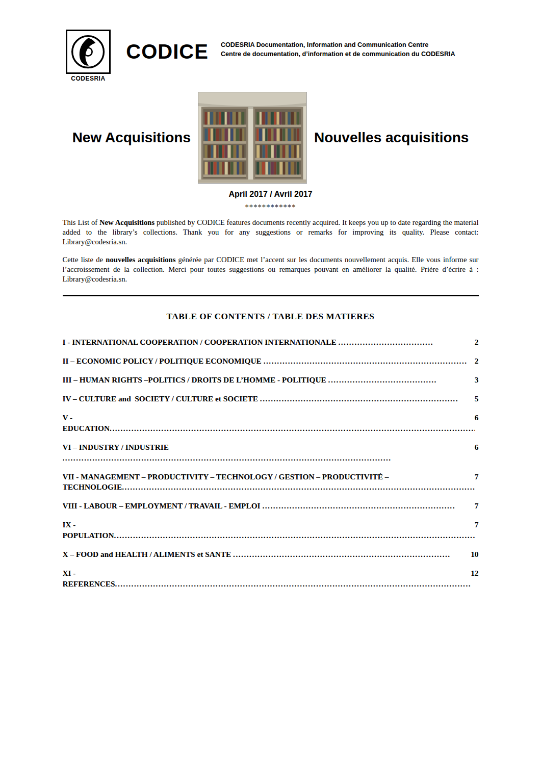CODESRIA
CODICE
CODESRIA Documentation, Information and Communication Centre
Centre de documentation, d’information et de communication du CODESRIA
New Acquisitions
Nouvelles acquisitions
April 2017 / Avril 2017
************
This List of New Acquisitions published by CODICE features documents recently acquired. It keeps you up to date regarding the material added to the library’s collections. Thank you for any suggestions or remarks for improving its quality. Please contact: Library@codesria.sn.
Cette liste de nouvelles acquisitions générée par CODICE met l’accent sur les documents nouvellement acquis. Elle vous informe sur l’accroissement de la collection. Merci pour toutes suggestions ou remarques pouvant en améliorer la qualité. Prière d’écrire à : Library@codesria.sn.
TABLE OF CONTENTS / TABLE DES MATIERES
2 I - INTERNATIONAL COOPERATION / COOPERATION INTERNATIONALE ...................................
2 II – ECONOMIC POLICY / POLITIQUE ECONOMIQUE ...........................................................................
3 III – HUMAN RIGHTS –POLITICS / DROITS DE L’HOMME - POLITIQUE ........................................
5 IV – CULTURE and SOCIETY / CULTURE et SOCIETE .........................................................................
6 V - EDUCATION.................................................................................................................................................
6 VI – INDUSTRY / INDUSTRIE .........................................................................................................................
7 VII - MANAGEMENT – PRODUCTIVITY – TECHNOLOGY / GESTION – PRODUCTIVITÉ – TECHNOLOGIE.........................................................................................................................................
7 VIII - LABOUR – EMPLOYMENT / TRAVAIL - EMPLOI .......................................................................
7 IX - POPULATION..............................................................................................................................................
10 X – FOOD and HEALTH / ALIMENTS et SANTE ................................................................................
12 XI - REFERENCES..............................................................................................................................................